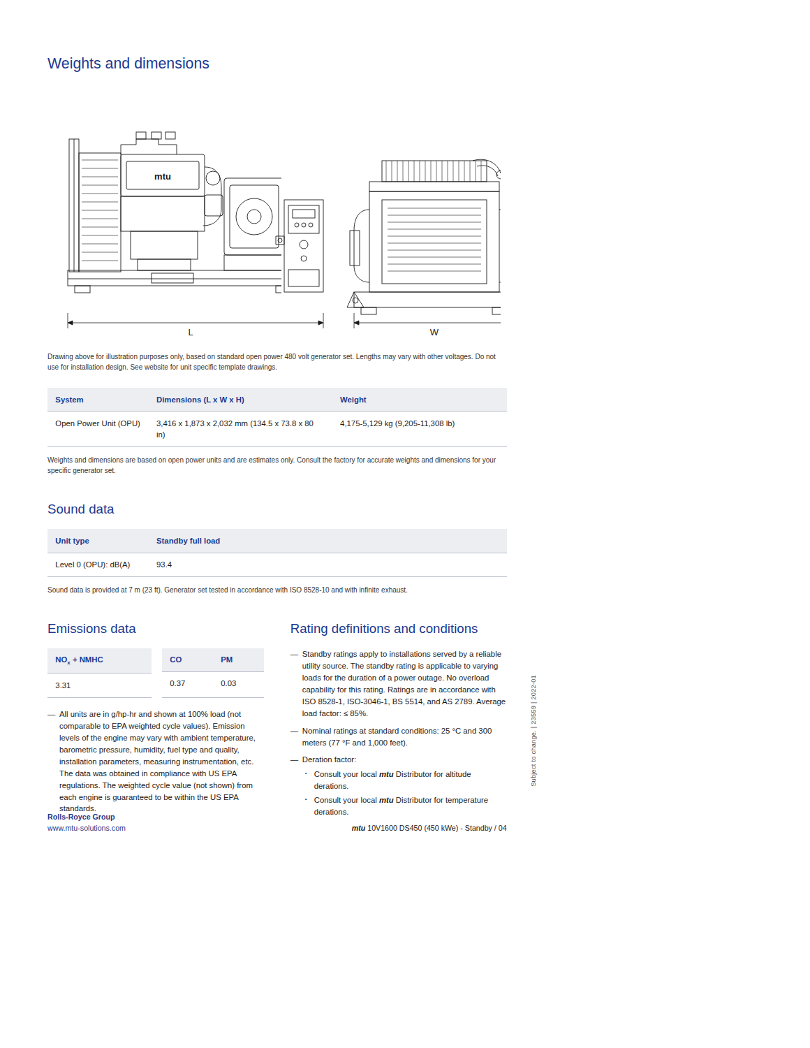Weights and dimensions
mtu
L W H
Drawing above for illustration purposes only, based on standard open power 480 volt generator set. Lengths may vary with other voltages. Do not use for installation design. See website for unit specific template drawings.
| System | Dimensions (L x W x H) | Weight |
| --- | --- | --- |
| Open Power Unit (OPU) | 3,416 x 1,873 x 2,032 mm (134.5 x 73.8 x 80 in) | 4,175-5,129 kg (9,205-11,308 lb) |
Weights and dimensions are based on open power units and are estimates only. Consult the factory for accurate weights and dimensions for your specific generator set.
Sound data
| Unit type | Standby full load |
| --- | --- |
| Level 0 (OPU): dB(A) | 93.4 |
Sound data is provided at 7 m (23 ft). Generator set tested in accordance with ISO 8528-10 and with infinite exhaust.
Emissions data
| NO x + NMHC |
| --- |
| 3.31 |
| CO | PM |
| --- | --- |
| 0.37 | 0.03 |
All units are in g/hp-hr and shown at 100% load (not comparable to EPA weighted cycle values). Emission levels of the engine may vary with ambient temperature, barometric pressure, humidity, fuel type and quality, installation parameters, measuring instrumentation, etc. The data was obtained in compliance with US EPA regulations. The weighted cycle value (not shown) from each engine is guaranteed to be within the US EPA standards.
Rating definitions and conditions
Standby ratings apply to installations served by a reliable utility source. The standby rating is applicable to varying loads for the duration of a power outage. No overload capability for this rating. Ratings are in accordance with ISO 8528-1, ISO-3046-1, BS 5514, and AS 2789. Average load factor: ≤ 85%.
Nominal ratings at standard conditions: 25 °C and 300 meters (77 °F and 1,000 feet).
Deration factor:
Consult your local mtu Distributor for altitude derations.
Consult your local mtu Distributor for temperature derations.
Subject to change. | 23559 | 2022-01
Rolls-Royce Group
www.mtu-solutions.com
mtu 10V1600 DS450 (450 kWe) - Standby / 04